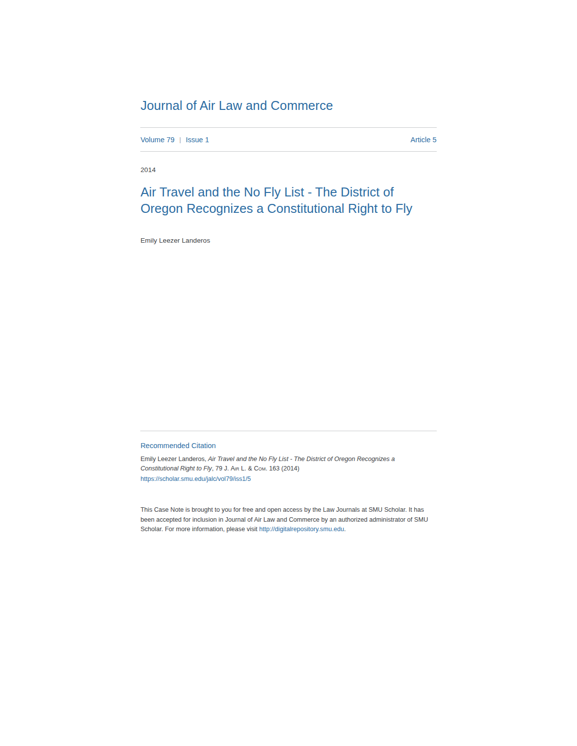Journal of Air Law and Commerce
Volume 79 | Issue 1
Article 5
2014
Air Travel and the No Fly List - The District of Oregon Recognizes a Constitutional Right to Fly
Emily Leezer Landeros
Recommended Citation
Emily Leezer Landeros, Air Travel and the No Fly List - The District of Oregon Recognizes a Constitutional Right to Fly, 79 J. Air L. & Com. 163 (2014) https://scholar.smu.edu/jalc/vol79/iss1/5
This Case Note is brought to you for free and open access by the Law Journals at SMU Scholar. It has been accepted for inclusion in Journal of Air Law and Commerce by an authorized administrator of SMU Scholar. For more information, please visit http://digitalrepository.smu.edu.